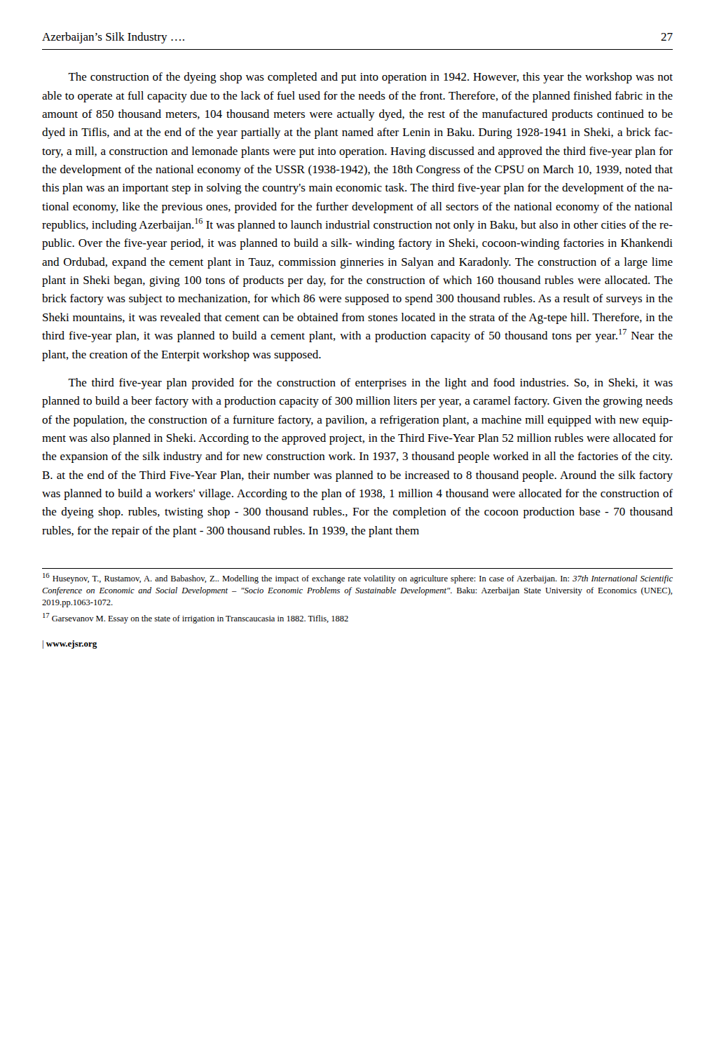Azerbaijan’s Silk Industry …. 27
The construction of the dyeing shop was completed and put into operation in 1942. However, this year the workshop was not able to operate at full capacity due to the lack of fuel used for the needs of the front. Therefore, of the planned finished fabric in the amount of 850 thousand meters, 104 thousand meters were actually dyed, the rest of the manufactured products continued to be dyed in Tiflis, and at the end of the year partially at the plant named after Lenin in Baku. During 1928-1941 in Sheki, a brick factory, a mill, a construction and lemonade plants were put into operation. Having discussed and approved the third five-year plan for the development of the national economy of the USSR (1938-1942), the 18th Congress of the CPSU on March 10, 1939, noted that this plan was an important step in solving the country's main economic task. The third five-year plan for the development of the national economy, like the previous ones, provided for the further development of all sectors of the national economy of the national republics, including Azerbaijan.16 It was planned to launch industrial construction not only in Baku, but also in other cities of the republic. Over the five-year period, it was planned to build a silk- winding factory in Sheki, cocoon-winding factories in Khankendi and Ordubad, expand the cement plant in Tauz, commission ginneries in Salyan and Karadonly. The construction of a large lime plant in Sheki began, giving 100 tons of products per day, for the construction of which 160 thousand rubles were allocated. The brick factory was subject to mechanization, for which 86 were supposed to spend 300 thousand rubles. As a result of surveys in the Sheki mountains, it was revealed that cement can be obtained from stones located in the strata of the Ag-tepe hill. Therefore, in the third five-year plan, it was planned to build a cement plant, with a production capacity of 50 thousand tons per year.17 Near the plant, the creation of the Enterpit workshop was supposed.
The third five-year plan provided for the construction of enterprises in the light and food industries. So, in Sheki, it was planned to build a beer factory with a production capacity of 300 million liters per year, a caramel factory. Given the growing needs of the population, the construction of a furniture factory, a pavilion, a refrigeration plant, a machine mill equipped with new equipment was also planned in Sheki. According to the approved project, in the Third Five-Year Plan 52 million rubles were allocated for the expansion of the silk industry and for new construction work. In 1937, 3 thousand people worked in all the factories of the city. B. at the end of the Third Five-Year Plan, their number was planned to be increased to 8 thousand people. Around the silk factory was planned to build a workers' village. According to the plan of 1938, 1 million 4 thousand were allocated for the construction of the dyeing shop. rubles, twisting shop - 300 thousand rubles., For the completion of the cocoon production base - 70 thousand rubles, for the repair of the plant - 300 thousand rubles. In 1939, the plant them
16 Huseynov, T., Rustamov, A. and Babashov, Z.. Modelling the impact of exchange rate volatility on agriculture sphere: In case of Azerbaijan. In: 37th International Scientific Conference on Economic and Social Development – "Socio Economic Problems of Sustainable Development". Baku: Azerbaijan State University of Economics (UNEC), 2019.pp.1063-1072.
17 Garsevanov M. Essay on the state of irrigation in Transcaucasia in 1882. Tiflis, 1882
| www.ejsr.org